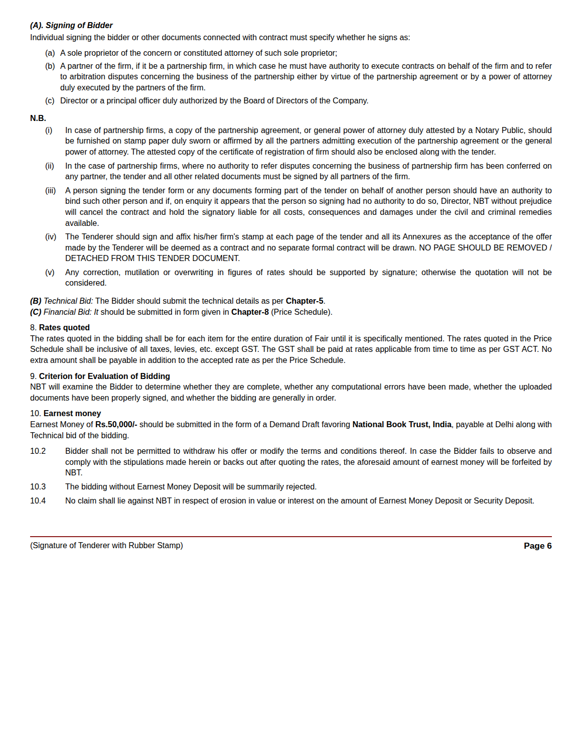(A). Signing of Bidder
Individual signing the bidder or other documents connected with contract must specify whether he signs as:
(a) A sole proprietor of the concern or constituted attorney of such sole proprietor;
(b) A partner of the firm, if it be a partnership firm, in which case he must have authority to execute contracts on behalf of the firm and to refer to arbitration disputes concerning the business of the partnership either by virtue of the partnership agreement or by a power of attorney duly executed by the partners of the firm.
(c) Director or a principal officer duly authorized by the Board of Directors of the Company.
N.B.
(i) In case of partnership firms, a copy of the partnership agreement, or general power of attorney duly attested by a Notary Public, should be furnished on stamp paper duly sworn or affirmed by all the partners admitting execution of the partnership agreement or the general power of attorney. The attested copy of the certificate of registration of firm should also be enclosed along with the tender.
(ii) In the case of partnership firms, where no authority to refer disputes concerning the business of partnership firm has been conferred on any partner, the tender and all other related documents must be signed by all partners of the firm.
(iii) A person signing the tender form or any documents forming part of the tender on behalf of another person should have an authority to bind such other person and if, on enquiry it appears that the person so signing had no authority to do so, Director, NBT without prejudice will cancel the contract and hold the signatory liable for all costs, consequences and damages under the civil and criminal remedies available.
(iv) The Tenderer should sign and affix his/her firm's stamp at each page of the tender and all its Annexures as the acceptance of the offer made by the Tenderer will be deemed as a contract and no separate formal contract will be drawn. NO PAGE SHOULD BE REMOVED / DETACHED FROM THIS TENDER DOCUMENT.
(v) Any correction, mutilation or overwriting in figures of rates should be supported by signature; otherwise the quotation will not be considered.
(B) Technical Bid: The Bidder should submit the technical details as per Chapter-5.
(C) Financial Bid: It should be submitted in form given in Chapter-8 (Price Schedule).
8. Rates quoted
The rates quoted in the bidding shall be for each item for the entire duration of Fair until it is specifically mentioned. The rates quoted in the Price Schedule shall be inclusive of all taxes, levies, etc. except GST. The GST shall be paid at rates applicable from time to time as per GST ACT. No extra amount shall be payable in addition to the accepted rate as per the Price Schedule.
9. Criterion for Evaluation of Bidding
NBT will examine the Bidder to determine whether they are complete, whether any computational errors have been made, whether the uploaded documents have been properly signed, and whether the bidding are generally in order.
10. Earnest money
Earnest Money of Rs.50,000/- should be submitted in the form of a Demand Draft favoring National Book Trust, India, payable at Delhi along with Technical bid of the bidding.
10.2 Bidder shall not be permitted to withdraw his offer or modify the terms and conditions thereof. In case the Bidder fails to observe and comply with the stipulations made herein or backs out after quoting the rates, the aforesaid amount of earnest money will be forfeited by NBT.
10.3 The bidding without Earnest Money Deposit will be summarily rejected.
10.4 No claim shall lie against NBT in respect of erosion in value or interest on the amount of Earnest Money Deposit or Security Deposit.
(Signature of Tenderer with Rubber Stamp) Page 6